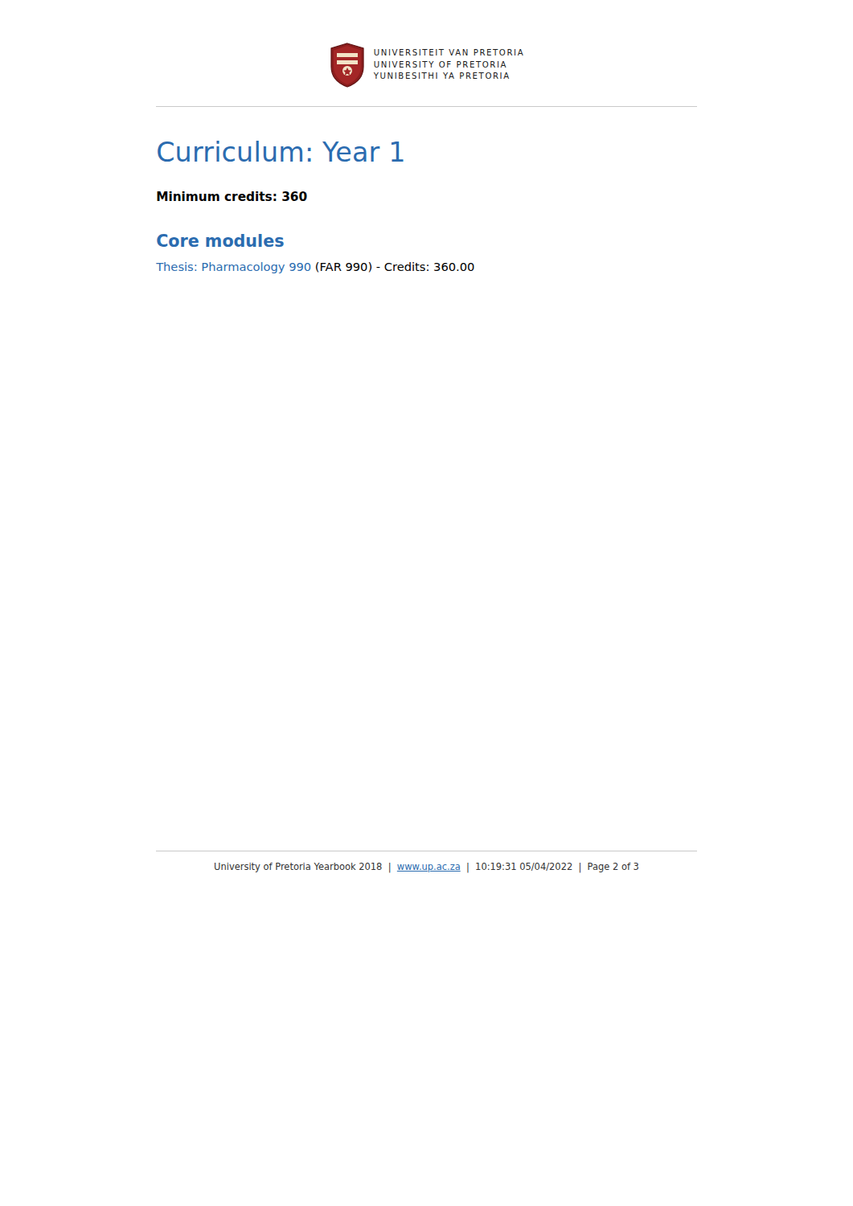UNIVERSITEIT VAN PRETORIA
UNIVERSITY OF PRETORIA
YUNIBESITHI YA PRETORIA
Curriculum: Year 1
Minimum credits: 360
Core modules
Thesis: Pharmacology 990 (FAR 990) - Credits: 360.00
University of Pretoria Yearbook 2018 | www.up.ac.za | 10:19:31 05/04/2022 | Page 2 of 3